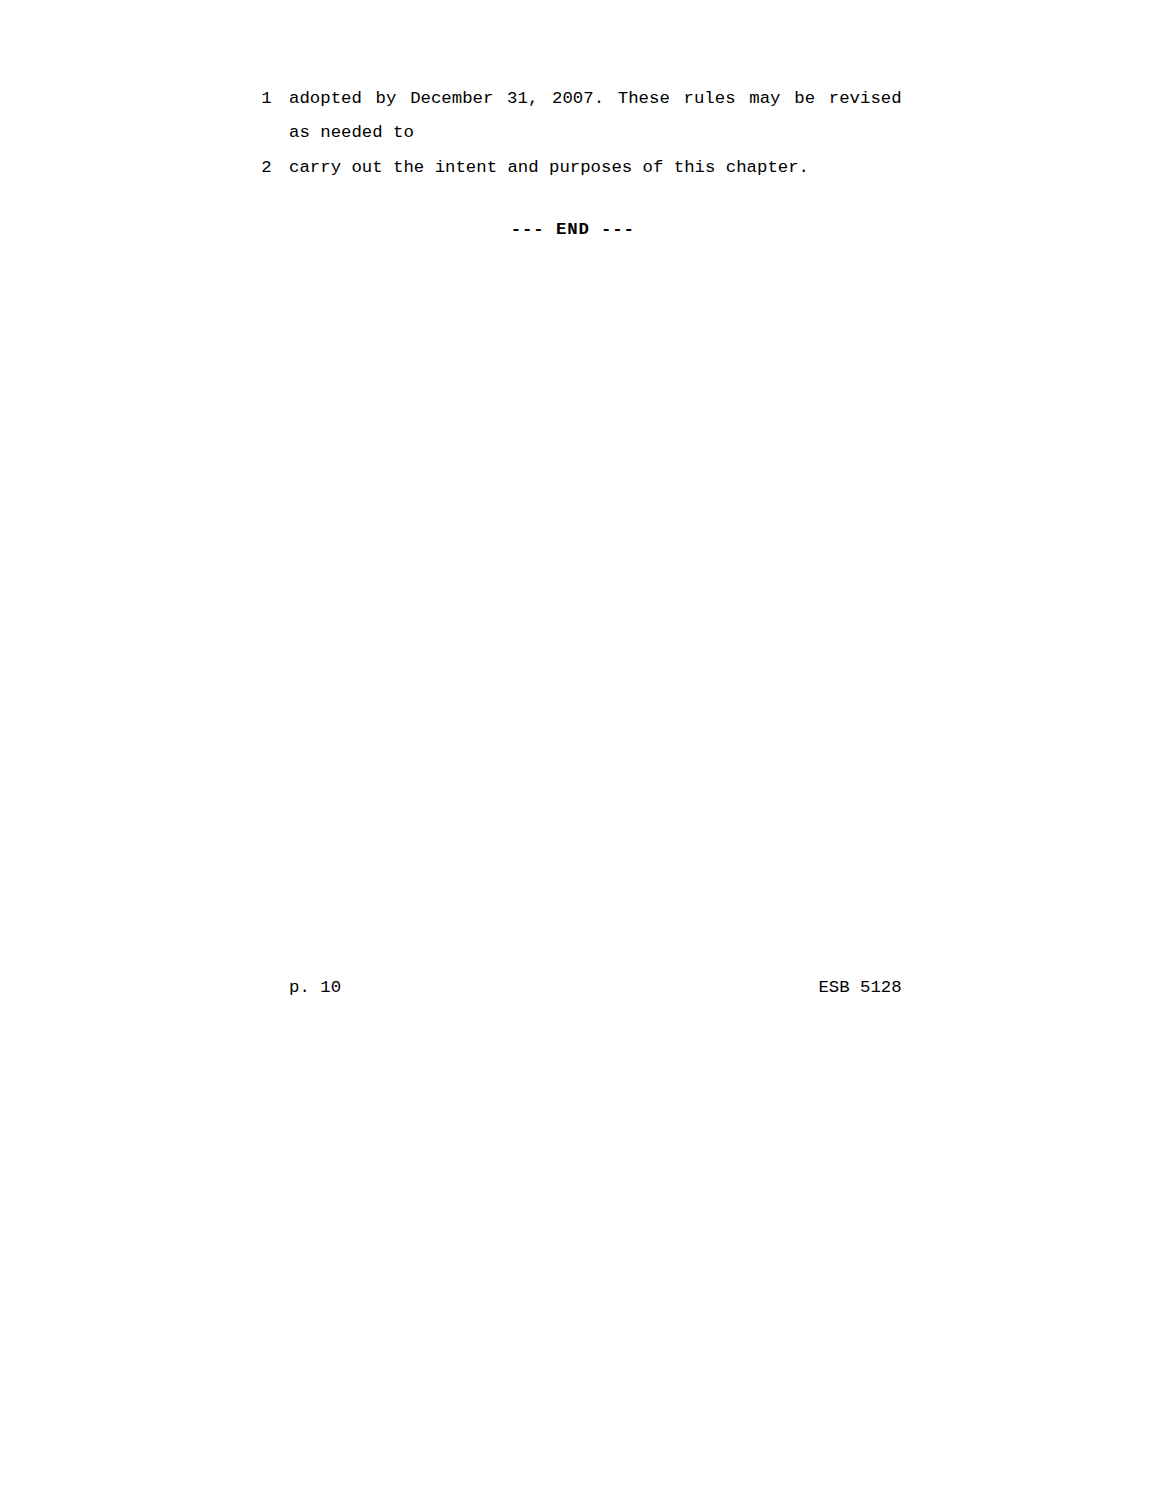adopted by December 31, 2007. These rules may be revised as needed to
carry out the intent and purposes of this chapter.
--- END ---
p. 10
ESB 5128